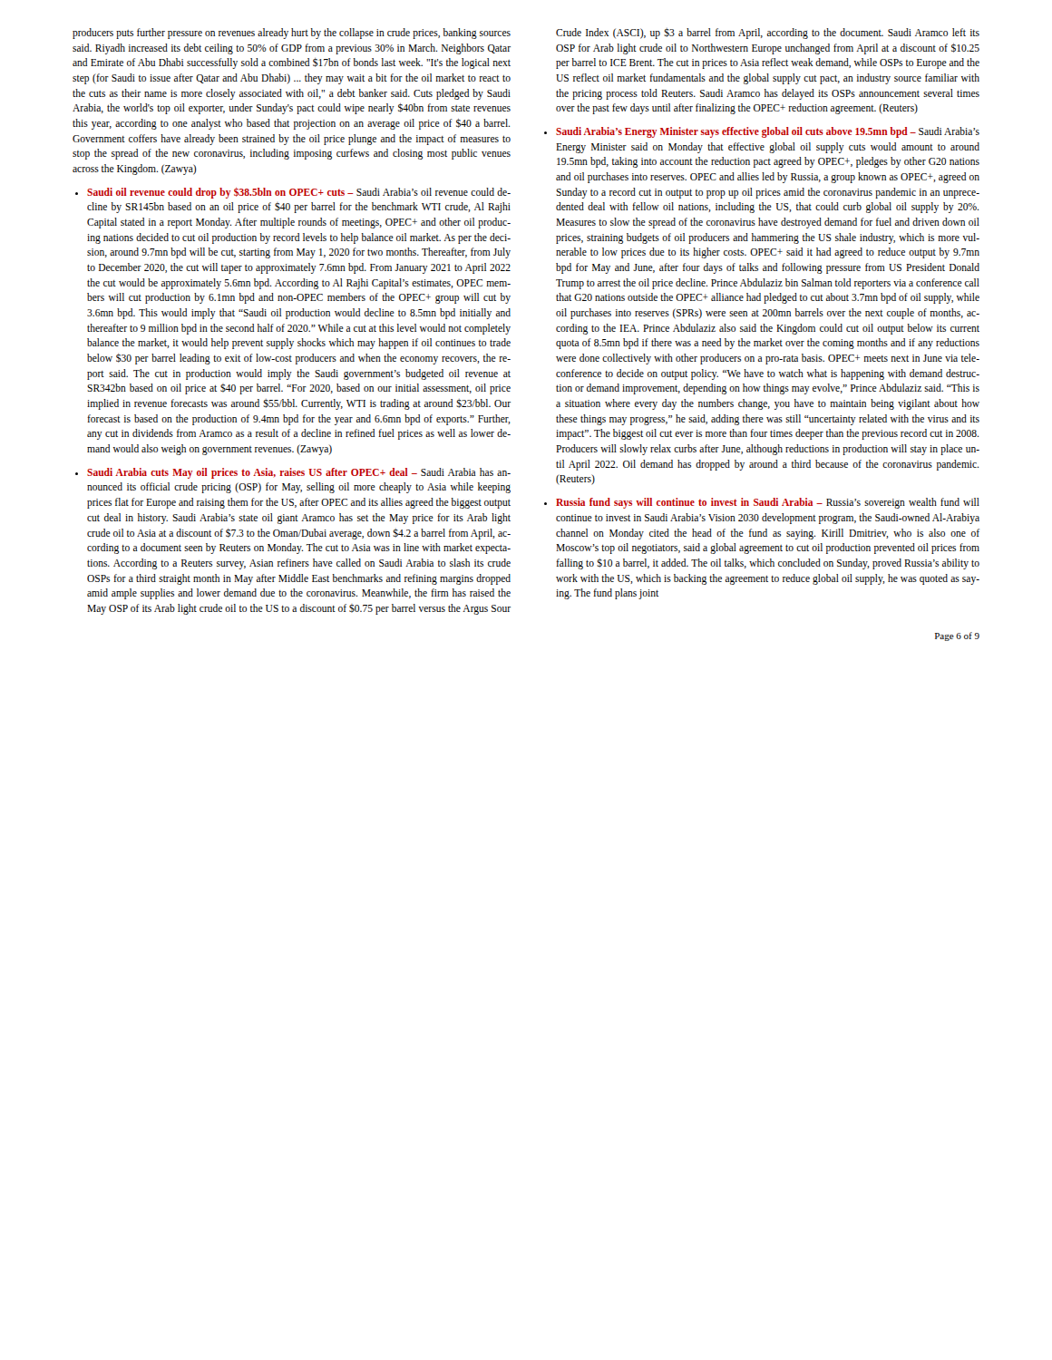producers puts further pressure on revenues already hurt by the collapse in crude prices, banking sources said. Riyadh increased its debt ceiling to 50% of GDP from a previous 30% in March. Neighbors Qatar and Emirate of Abu Dhabi successfully sold a combined $17bn of bonds last week. "It's the logical next step (for Saudi to issue after Qatar and Abu Dhabi) ... they may wait a bit for the oil market to react to the cuts as their name is more closely associated with oil," a debt banker said. Cuts pledged by Saudi Arabia, the world's top oil exporter, under Sunday's pact could wipe nearly $40bn from state revenues this year, according to one analyst who based that projection on an average oil price of $40 a barrel. Government coffers have already been strained by the oil price plunge and the impact of measures to stop the spread of the new coronavirus, including imposing curfews and closing most public venues across the Kingdom. (Zawya)
Saudi oil revenue could drop by $38.5bln on OPEC+ cuts – Saudi Arabia’s oil revenue could decline by SR145bn based on an oil price of $40 per barrel for the benchmark WTI crude, Al Rajhi Capital stated in a report Monday. After multiple rounds of meetings, OPEC+ and other oil producing nations decided to cut oil production by record levels to help balance oil market. As per the decision, around 9.7mn bpd will be cut, starting from May 1, 2020 for two months. Thereafter, from July to December 2020, the cut will taper to approximately 7.6mn bpd. From January 2021 to April 2022 the cut would be approximately 5.6mn bpd. According to Al Rajhi Capital’s estimates, OPEC members will cut production by 6.1mn bpd and non-OPEC members of the OPEC+ group will cut by 3.6mn bpd. This would imply that “Saudi oil production would decline to 8.5mn bpd initially and thereafter to 9 million bpd in the second half of 2020.” While a cut at this level would not completely balance the market, it would help prevent supply shocks which may happen if oil continues to trade below $30 per barrel leading to exit of low-cost producers and when the economy recovers, the report said. The cut in production would imply the Saudi government’s budgeted oil revenue at SR342bn based on oil price at $40 per barrel. “For 2020, based on our initial assessment, oil price implied in revenue forecasts was around $55/bbl. Currently, WTI is trading at around $23/bbl. Our forecast is based on the production of 9.4mn bpd for the year and 6.6mn bpd of exports.” Further, any cut in dividends from Aramco as a result of a decline in refined fuel prices as well as lower demand would also weigh on government revenues. (Zawya)
Saudi Arabia cuts May oil prices to Asia, raises US after OPEC+ deal – Saudi Arabia has announced its official crude pricing (OSP) for May, selling oil more cheaply to Asia while keeping prices flat for Europe and raising them for the US, after OPEC and its allies agreed the biggest output cut deal in history. Saudi Arabia’s state oil giant Aramco has set the May price for its Arab light crude oil to Asia at a discount of $7.3 to the Oman/Dubai average, down $4.2 a barrel from April, according to a document seen by Reuters on Monday. The cut to Asia was in line with market expectations. According to a Reuters survey, Asian refiners have called on Saudi Arabia to slash its crude OSPs for a third straight month in May after Middle East benchmarks and refining margins dropped amid ample supplies and lower demand due to the coronavirus. Meanwhile, the firm has raised the May OSP of its Arab light crude oil to the US to a discount of $0.75 per barrel versus the Argus Sour Crude Index (ASCI), up $3 a barrel from April, according to the document. Saudi Aramco left its OSP for Arab light crude oil to Northwestern Europe unchanged from April at a discount of $10.25 per barrel to ICE Brent. The cut in prices to Asia reflect weak demand, while OSPs to Europe and the US reflect oil market fundamentals and the global supply cut pact, an industry source familiar with the pricing process told Reuters. Saudi Aramco has delayed its OSPs announcement several times over the past few days until after finalizing the OPEC+ reduction agreement. (Reuters)
Saudi Arabia’s Energy Minister says effective global oil cuts above 19.5mn bpd – Saudi Arabia’s Energy Minister said on Monday that effective global oil supply cuts would amount to around 19.5mn bpd, taking into account the reduction pact agreed by OPEC+, pledges by other G20 nations and oil purchases into reserves. OPEC and allies led by Russia, a group known as OPEC+, agreed on Sunday to a record cut in output to prop up oil prices amid the coronavirus pandemic in an unprecedented deal with fellow oil nations, including the US, that could curb global oil supply by 20%. Measures to slow the spread of the coronavirus have destroyed demand for fuel and driven down oil prices, straining budgets of oil producers and hammering the US shale industry, which is more vulnerable to low prices due to its higher costs. OPEC+ said it had agreed to reduce output by 9.7mn bpd for May and June, after four days of talks and following pressure from US President Donald Trump to arrest the oil price decline. Prince Abdulaziz bin Salman told reporters via a conference call that G20 nations outside the OPEC+ alliance had pledged to cut about 3.7mn bpd of oil supply, while oil purchases into reserves (SPRs) were seen at 200mn barrels over the next couple of months, according to the IEA. Prince Abdulaziz also said the Kingdom could cut oil output below its current quota of 8.5mn bpd if there was a need by the market over the coming months and if any reductions were done collectively with other producers on a pro-rata basis. OPEC+ meets next in June via teleconference to decide on output policy. “We have to watch what is happening with demand destruction or demand improvement, depending on how things may evolve,” Prince Abdulaziz said. “This is a situation where every day the numbers change, you have to maintain being vigilant about how these things may progress,” he said, adding there was still “uncertainty related with the virus and its impact”. The biggest oil cut ever is more than four times deeper than the previous record cut in 2008. Producers will slowly relax curbs after June, although reductions in production will stay in place until April 2022. Oil demand has dropped by around a third because of the coronavirus pandemic. (Reuters)
Russia fund says will continue to invest in Saudi Arabia – Russia’s sovereign wealth fund will continue to invest in Saudi Arabia’s Vision 2030 development program, the Saudi-owned Al-Arabiya channel on Monday cited the head of the fund as saying. Kirill Dmitriev, who is also one of Moscow’s top oil negotiators, said a global agreement to cut oil production prevented oil prices from falling to $10 a barrel, it added. The oil talks, which concluded on Sunday, proved Russia’s ability to work with the US, which is backing the agreement to reduce global oil supply, he was quoted as saying. The fund plans joint
Page 6 of 9